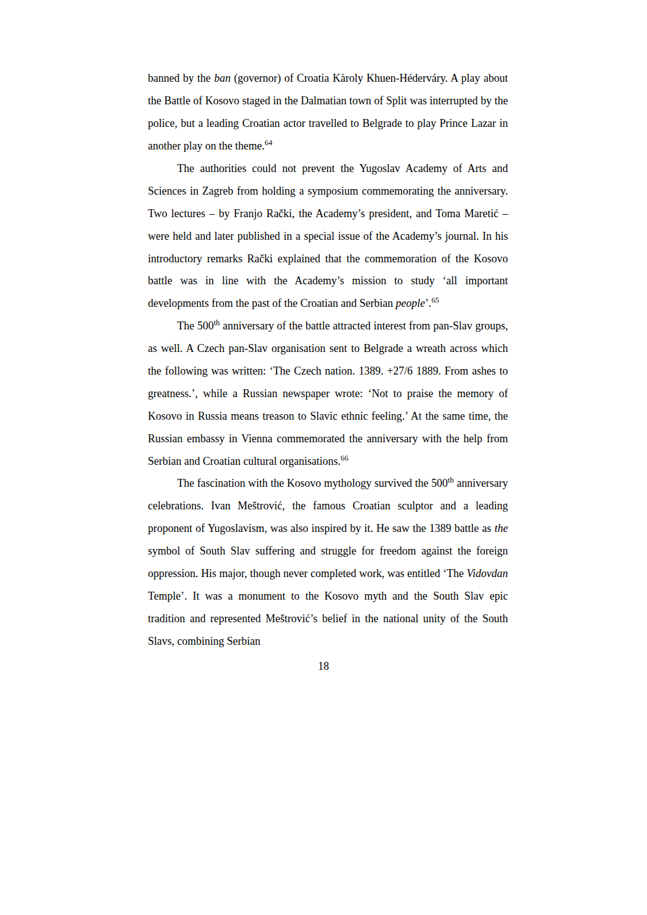banned by the ban (governor) of Croatia Kàroly Khuen-Héderváry. A play about the Battle of Kosovo staged in the Dalmatian town of Split was interrupted by the police, but a leading Croatian actor travelled to Belgrade to play Prince Lazar in another play on the theme.64
The authorities could not prevent the Yugoslav Academy of Arts and Sciences in Zagreb from holding a symposium commemorating the anniversary. Two lectures – by Franjo Rački, the Academy’s president, and Toma Maretić – were held and later published in a special issue of the Academy’s journal. In his introductory remarks Rački explained that the commemoration of the Kosovo battle was in line with the Academy’s mission to study ‘all important developments from the past of the Croatian and Serbian people’.65
The 500th anniversary of the battle attracted interest from pan-Slav groups, as well. A Czech pan-Slav organisation sent to Belgrade a wreath across which the following was written: ‘The Czech nation. 1389. +27/6 1889. From ashes to greatness.’, while a Russian newspaper wrote: ‘Not to praise the memory of Kosovo in Russia means treason to Slavic ethnic feeling.’ At the same time, the Russian embassy in Vienna commemorated the anniversary with the help from Serbian and Croatian cultural organisations.66
The fascination with the Kosovo mythology survived the 500th anniversary celebrations. Ivan Meštrović, the famous Croatian sculptor and a leading proponent of Yugoslavism, was also inspired by it. He saw the 1389 battle as the symbol of South Slav suffering and struggle for freedom against the foreign oppression. His major, though never completed work, was entitled ‘The Vidovdan Temple’. It was a monument to the Kosovo myth and the South Slav epic tradition and represented Meštrović’s belief in the national unity of the South Slavs, combining Serbian
18